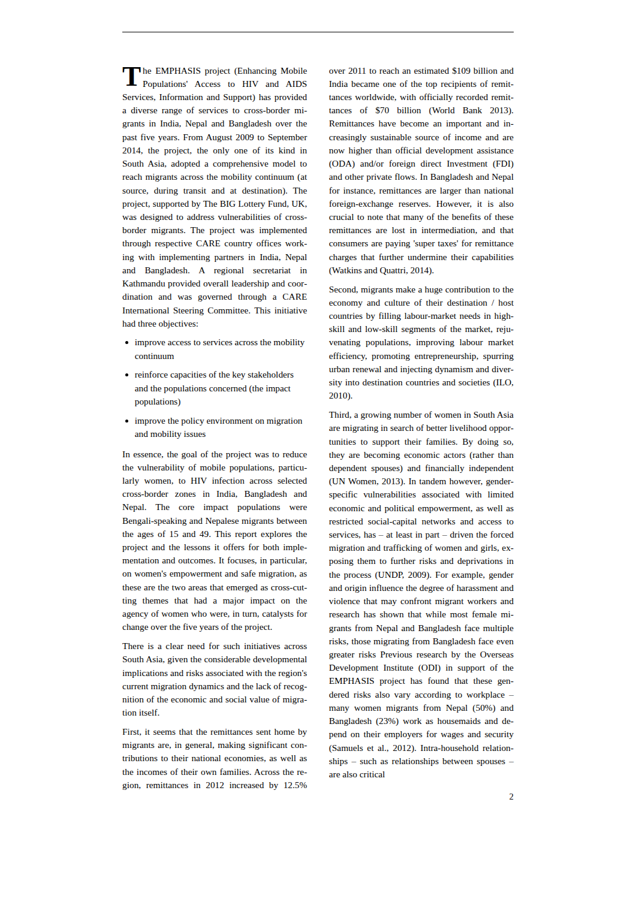The EMPHASIS project (Enhancing Mobile Populations' Access to HIV and AIDS Services, Information and Support) has provided a diverse range of services to cross-border migrants in India, Nepal and Bangladesh over the past five years. From August 2009 to September 2014, the project, the only one of its kind in South Asia, adopted a comprehensive model to reach migrants across the mobility continuum (at source, during transit and at destination). The project, supported by The BIG Lottery Fund, UK, was designed to address vulnerabilities of cross-border migrants. The project was implemented through respective CARE country offices working with implementing partners in India, Nepal and Bangladesh. A regional secretariat in Kathmandu provided overall leadership and coordination and was governed through a CARE International Steering Committee. This initiative had three objectives:
improve access to services across the mobility continuum
reinforce capacities of the key stakeholders and the populations concerned (the impact populations)
improve the policy environment on migration and mobility issues
In essence, the goal of the project was to reduce the vulnerability of mobile populations, particularly women, to HIV infection across selected cross-border zones in India, Bangladesh and Nepal. The core impact populations were Bengali-speaking and Nepalese migrants between the ages of 15 and 49. This report explores the project and the lessons it offers for both implementation and outcomes. It focuses, in particular, on women's empowerment and safe migration, as these are the two areas that emerged as cross-cutting themes that had a major impact on the agency of women who were, in turn, catalysts for change over the five years of the project.
There is a clear need for such initiatives across South Asia, given the considerable developmental implications and risks associated with the region's current migration dynamics and the lack of recognition of the economic and social value of migration itself.
First, it seems that the remittances sent home by migrants are, in general, making significant contributions to their national economies, as well as the incomes of their own families. Across the region, remittances in 2012 increased by 12.5% over 2011 to reach an estimated $109 billion and India became one of the top recipients of remittances worldwide, with officially recorded remittances of $70 billion (World Bank 2013). Remittances have become an important and increasingly sustainable source of income and are now higher than official development assistance (ODA) and/or foreign direct Investment (FDI) and other private flows. In Bangladesh and Nepal for instance, remittances are larger than national foreign-exchange reserves. However, it is also crucial to note that many of the benefits of these remittances are lost in intermediation, and that consumers are paying 'super taxes' for remittance charges that further undermine their capabilities (Watkins and Quattri, 2014).
Second, migrants make a huge contribution to the economy and culture of their destination / host countries by filling labour-market needs in high-skill and low-skill segments of the market, rejuvenating populations, improving labour market efficiency, promoting entrepreneurship, spurring urban renewal and injecting dynamism and diversity into destination countries and societies (ILO, 2010).
Third, a growing number of women in South Asia are migrating in search of better livelihood opportunities to support their families. By doing so, they are becoming economic actors (rather than dependent spouses) and financially independent (UN Women, 2013). In tandem however, gender-specific vulnerabilities associated with limited economic and political empowerment, as well as restricted social-capital networks and access to services, has – at least in part – driven the forced migration and trafficking of women and girls, exposing them to further risks and deprivations in the process (UNDP, 2009). For example, gender and origin influence the degree of harassment and violence that may confront migrant workers and research has shown that while most female migrants from Nepal and Bangladesh face multiple risks, those migrating from Bangladesh face even greater risks Previous research by the Overseas Development Institute (ODI) in support of the EMPHASIS project has found that these gendered risks also vary according to workplace – many women migrants from Nepal (50%) and Bangladesh (23%) work as housemaids and depend on their employers for wages and security (Samuels et al., 2012). Intra-household relationships – such as relationships between spouses – are also critical
2